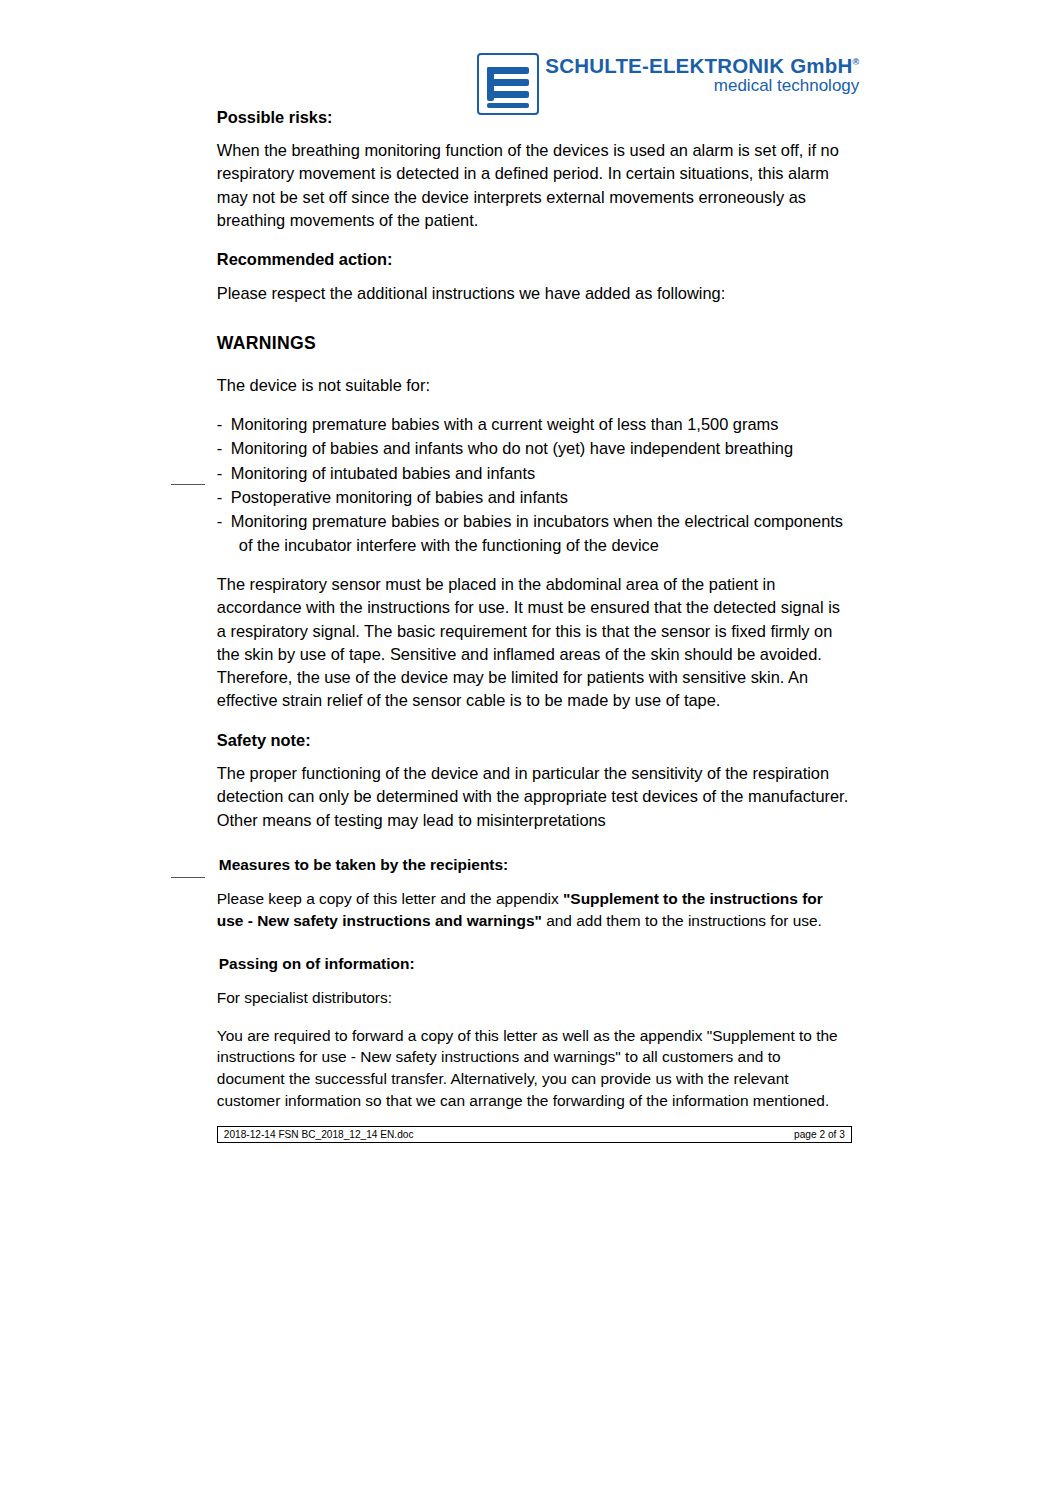SCHULTE-ELEKTRONIK GmbH®
medical technology
Possible risks:
When the breathing monitoring function of the devices is used an alarm is set off, if no respiratory movement is detected in a defined period. In certain situations, this alarm may not be set off since the device interprets external movements erroneously as breathing movements of the patient.
Recommended action:
Please respect the additional instructions we have added as following:
WARNINGS
The device is not suitable for:
Monitoring premature babies with a current weight of less than 1,500 grams
Monitoring of babies and infants who do not (yet) have independent breathing
Monitoring of intubated babies and infants
Postoperative monitoring of babies and infants
Monitoring premature babies or babies in incubators when the electrical componentsof the incubator interfere with the functioning of the device
The respiratory sensor must be placed in the abdominal area of the patient in accordance with the instructions for use. It must be ensured that the detected signal is a respiratory signal. The basic requirement for this is that the sensor is fixed firmly on the skin by use of tape. Sensitive and inflamed areas of the skin should be avoided. Therefore, the use of the device may be limited for patients with sensitive skin. An effective strain relief of the sensor cable is to be made by use of tape.
Safety note:
The proper functioning of the device and in particular the sensitivity of the respiration detection can only be determined with the appropriate test devices of the manufacturer. Other means of testing may lead to misinterpretations
Measures to be taken by the recipients:
Please keep a copy of this letter and the appendix "Supplement to the instructions for use - New safety instructions and warnings" and add them to the instructions for use.
Passing on of information:
For specialist distributors:
You are required to forward a copy of this letter as well as the appendix "Supplement to the instructions for use - New safety instructions and warnings" to all customers and to document the successful transfer. Alternatively, you can provide us with the relevant customer information so that we can arrange the forwarding of the information mentioned.
2018-12-14 FSN BC_2018_12_14 EN.doc page 2 of 3